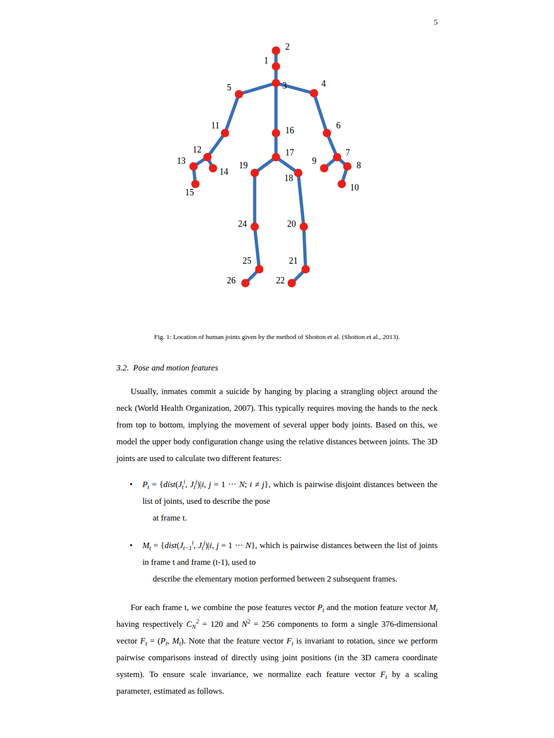5
2 1 3 4 5 6 7 8 9 10 11 12 13 14 15 16 17 18 19 20 21 22 24 25 26
Fig. 1: Location of human joints given by the method of Shotton et al. (Shotton et al., 2013).
3.2. Pose and motion features
Usually, inmates commit a suicide by hanging by placing a strangling object around the neck (World Health Organization, 2007). This typically requires moving the hands to the neck from top to bottom, implying the movement of several upper body joints. Based on this, we model the upper body configuration change using the relative distances between joints. The 3D joints are used to calculate two different features:
Pt = {dist(Jti, Jtj)|i, j = 1 ··· N; i ≠ j}, which is pairwise disjoint distances between the list of joints, used to describe the pose at frame t.
Mt = {dist(Jt−1i, Jtj)|i, j = 1 ··· N}, which is pairwise distances between the list of joints in frame t and frame (t-1), used to describe the elementary motion performed between 2 subsequent frames.
For each frame t, we combine the pose features vector Pt and the motion feature vector Mt having respectively CN2 = 120 and N2 = 256 components to form a single 376-dimensional vector Ft = (Pt, Mt). Note that the feature vector Ft is invariant to rotation, since we perform pairwise comparisons instead of directly using joint positions (in the 3D camera coordinate system). To ensure scale invariance, we normalize each feature vector Ft by a scaling parameter, estimated as follows.